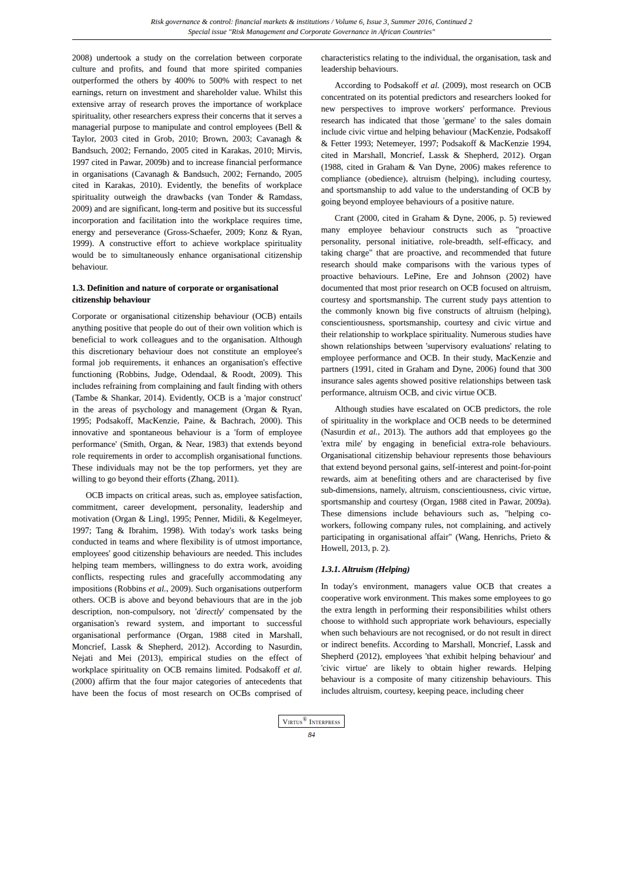Risk governance & control: financial markets & institutions / Volume 6, Issue 3, Summer 2016, Continued 2
Special issue "Risk Management and Corporate Governance in African Countries"
2008) undertook a study on the correlation between corporate culture and profits, and found that more spirited companies outperformed the others by 400% to 500% with respect to net earnings, return on investment and shareholder value. Whilst this extensive array of research proves the importance of workplace spirituality, other researchers express their concerns that it serves a managerial purpose to manipulate and control employees (Bell & Taylor, 2003 cited in Grob, 2010; Brown, 2003; Cavanagh & Bandsuch, 2002; Fernando, 2005 cited in Karakas, 2010; Mirvis, 1997 cited in Pawar, 2009b) and to increase financial performance in organisations (Cavanagh & Bandsuch, 2002; Fernando, 2005 cited in Karakas, 2010). Evidently, the benefits of workplace spirituality outweigh the drawbacks (van Tonder & Ramdass, 2009) and are significant, long-term and positive but its successful incorporation and facilitation into the workplace requires time, energy and perseverance (Gross-Schaefer, 2009; Konz & Ryan, 1999). A constructive effort to achieve workplace spirituality would be to simultaneously enhance organisational citizenship behaviour.
1.3. Definition and nature of corporate or organisational citizenship behaviour
Corporate or organisational citizenship behaviour (OCB) entails anything positive that people do out of their own volition which is beneficial to work colleagues and to the organisation. Although this discretionary behaviour does not constitute an employee's formal job requirements, it enhances an organisation's effective functioning (Robbins, Judge, Odendaal, & Roodt, 2009). This includes refraining from complaining and fault finding with others (Tambe & Shankar, 2014). Evidently, OCB is a 'major construct' in the areas of psychology and management (Organ & Ryan, 1995; Podsakoff, MacKenzie, Paine, & Bachrach, 2000). This innovative and spontaneous behaviour is a 'form of employee performance' (Smith, Organ, & Near, 1983) that extends beyond role requirements in order to accomplish organisational functions. These individuals may not be the top performers, yet they are willing to go beyond their efforts (Zhang, 2011).
OCB impacts on critical areas, such as, employee satisfaction, commitment, career development, personality, leadership and motivation (Organ & Lingl, 1995; Penner, Midili, & Kegelmeyer, 1997; Tang & Ibrahim, 1998). With today's work tasks being conducted in teams and where flexibility is of utmost importance, employees' good citizenship behaviours are needed. This includes helping team members, willingness to do extra work, avoiding conflicts, respecting rules and gracefully accommodating any impositions (Robbins et al., 2009). Such organisations outperform others. OCB is above and beyond behaviours that are in the job description, non-compulsory, not 'directly' compensated by the organisation's reward system, and important to successful organisational performance (Organ, 1988 cited in Marshall, Moncrief, Lassk & Shepherd, 2012). According to Nasurdin, Nejati and Mei (2013), empirical studies on the effect of workplace spirituality on OCB remains limited. Podsakoff et al. (2000) affirm that the four major categories of antecedents that have been the focus of most research on OCBs comprised of characteristics relating to the individual, the organisation, task and leadership behaviours.
According to Podsakoff et al. (2009), most research on OCB concentrated on its potential predictors and researchers looked for new perspectives to improve workers' performance. Previous research has indicated that those 'germane' to the sales domain include civic virtue and helping behaviour (MacKenzie, Podsakoff & Fetter 1993; Netemeyer, 1997; Podsakoff & MacKenzie 1994, cited in Marshall, Moncrief, Lassk & Shepherd, 2012). Organ (1988, cited in Graham & Van Dyne, 2006) makes reference to compliance (obedience), altruism (helping), including courtesy, and sportsmanship to add value to the understanding of OCB by going beyond employee behaviours of a positive nature.
Crant (2000, cited in Graham & Dyne, 2006, p. 5) reviewed many employee behaviour constructs such as "proactive personality, personal initiative, role-breadth, self-efficacy, and taking charge" that are proactive, and recommended that future research should make comparisons with the various types of proactive behaviours. LePine, Ere and Johnson (2002) have documented that most prior research on OCB focused on altruism, courtesy and sportsmanship. The current study pays attention to the commonly known big five constructs of altruism (helping), conscientiousness, sportsmanship, courtesy and civic virtue and their relationship to workplace spirituality. Numerous studies have shown relationships between 'supervisory evaluations' relating to employee performance and OCB. In their study, MacKenzie and partners (1991, cited in Graham and Dyne, 2006) found that 300 insurance sales agents showed positive relationships between task performance, altruism OCB, and civic virtue OCB.
Although studies have escalated on OCB predictors, the role of spirituality in the workplace and OCB needs to be determined (Nasurdin et al., 2013). The authors add that employees go the 'extra mile' by engaging in beneficial extra-role behaviours. Organisational citizenship behaviour represents those behaviours that extend beyond personal gains, self-interest and point-for-point rewards, aim at benefiting others and are characterised by five sub-dimensions, namely, altruism, conscientiousness, civic virtue, sportsmanship and courtesy (Organ, 1988 cited in Pawar, 2009a). These dimensions include behaviours such as, "helping co-workers, following company rules, not complaining, and actively participating in organisational affair" (Wang, Henrichs, Prieto & Howell, 2013, p. 2).
1.3.1. Altruism (Helping)
In today's environment, managers value OCB that creates a cooperative work environment. This makes some employees to go the extra length in performing their responsibilities whilst others choose to withhold such appropriate work behaviours, especially when such behaviours are not recognised, or do not result in direct or indirect benefits. According to Marshall, Moncrief, Lassk and Shepherd (2012), employees 'that exhibit helping behaviour' and 'civic virtue' are likely to obtain higher rewards. Helping behaviour is a composite of many citizenship behaviours. This includes altruism, courtesy, keeping peace, including cheer
Virtus® Interpress
84